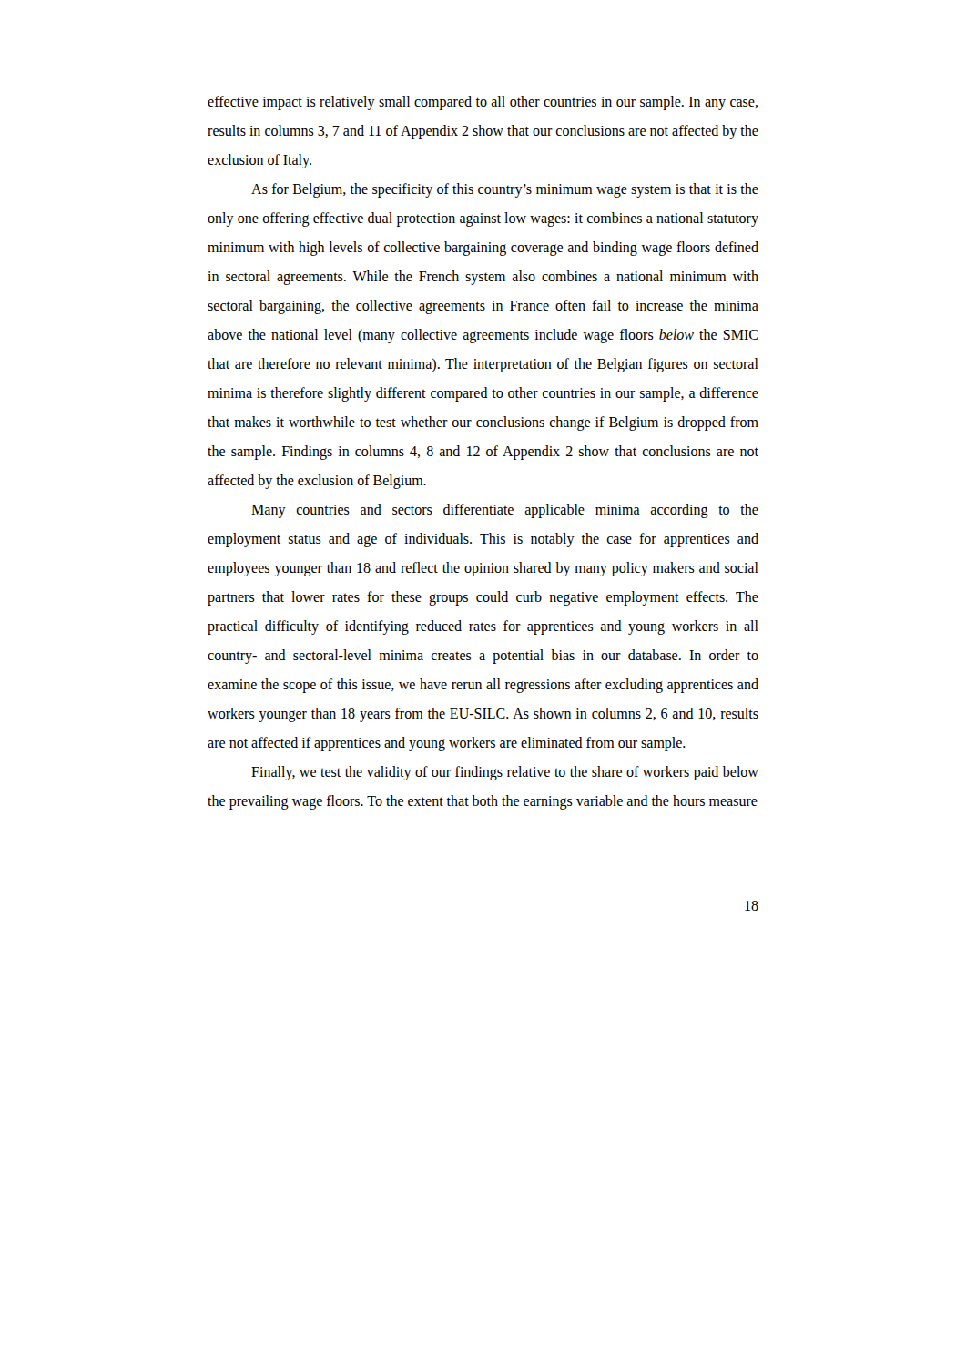effective impact is relatively small compared to all other countries in our sample. In any case, results in columns 3, 7 and 11 of Appendix 2 show that our conclusions are not affected by the exclusion of Italy.
As for Belgium, the specificity of this country’s minimum wage system is that it is the only one offering effective dual protection against low wages: it combines a national statutory minimum with high levels of collective bargaining coverage and binding wage floors defined in sectoral agreements. While the French system also combines a national minimum with sectoral bargaining, the collective agreements in France often fail to increase the minima above the national level (many collective agreements include wage floors below the SMIC that are therefore no relevant minima). The interpretation of the Belgian figures on sectoral minima is therefore slightly different compared to other countries in our sample, a difference that makes it worthwhile to test whether our conclusions change if Belgium is dropped from the sample. Findings in columns 4, 8 and 12 of Appendix 2 show that conclusions are not affected by the exclusion of Belgium.
Many countries and sectors differentiate applicable minima according to the employment status and age of individuals. This is notably the case for apprentices and employees younger than 18 and reflect the opinion shared by many policy makers and social partners that lower rates for these groups could curb negative employment effects. The practical difficulty of identifying reduced rates for apprentices and young workers in all country- and sectoral-level minima creates a potential bias in our database. In order to examine the scope of this issue, we have rerun all regressions after excluding apprentices and workers younger than 18 years from the EU-SILC. As shown in columns 2, 6 and 10, results are not affected if apprentices and young workers are eliminated from our sample.
Finally, we test the validity of our findings relative to the share of workers paid below the prevailing wage floors. To the extent that both the earnings variable and the hours measure
18